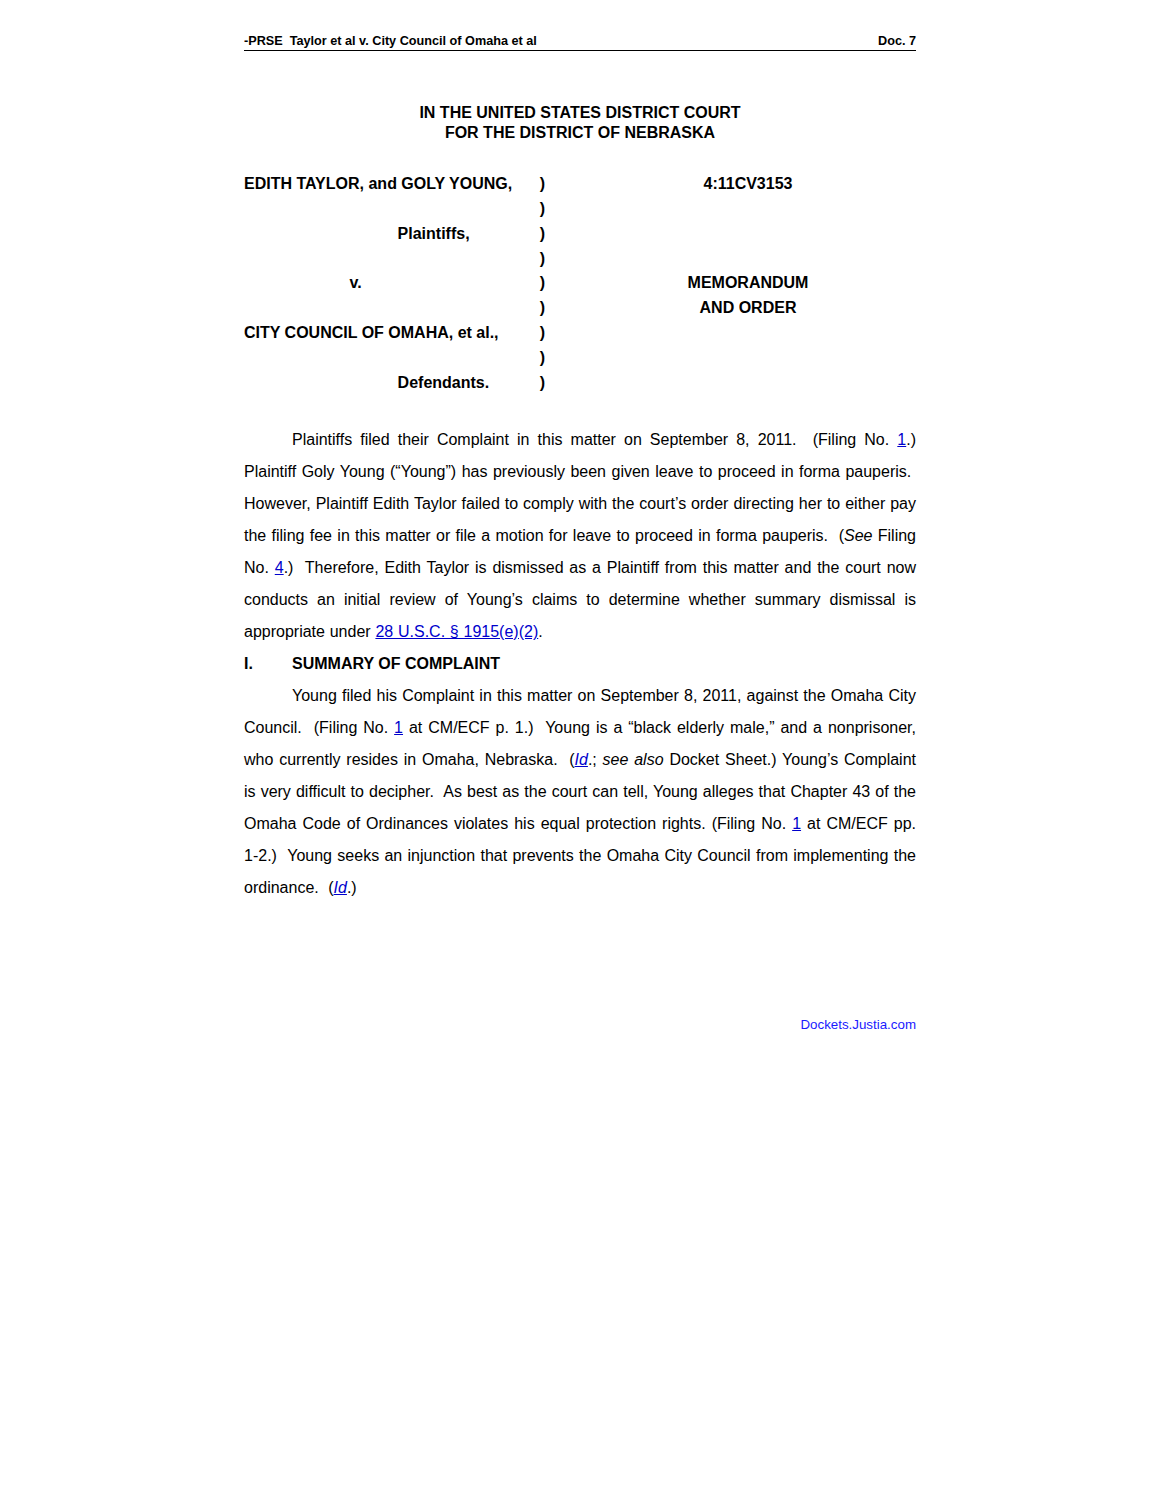-PRSE Taylor et al v. City Council of Omaha et al
Doc. 7
IN THE UNITED STATES DISTRICT COURT
FOR THE DISTRICT OF NEBRASKA
| EDITH TAYLOR, and GOLY YOUNG, | ) | 4:11CV3153 |
| | ) | |
| Plaintiffs, | ) | |
| | ) | |
| v. | ) | MEMORANDUM |
| | ) | AND ORDER |
| CITY COUNCIL OF OMAHA, et al., | ) | |
| | ) | |
| Defendants. | ) | |
Plaintiffs filed their Complaint in this matter on September 8, 2011. (Filing No. 1.) Plaintiff Goly Young (“Young”) has previously been given leave to proceed in forma pauperis. However, Plaintiff Edith Taylor failed to comply with the court’s order directing her to either pay the filing fee in this matter or file a motion for leave to proceed in forma pauperis. (See Filing No. 4.) Therefore, Edith Taylor is dismissed as a Plaintiff from this matter and the court now conducts an initial review of Young’s claims to determine whether summary dismissal is appropriate under 28 U.S.C. § 1915(e)(2).
I. SUMMARY OF COMPLAINT
Young filed his Complaint in this matter on September 8, 2011, against the Omaha City Council. (Filing No. 1 at CM/ECF p. 1.) Young is a “black elderly male,” and a nonprisoner, who currently resides in Omaha, Nebraska. (Id.; see also Docket Sheet.) Young’s Complaint is very difficult to decipher. As best as the court can tell, Young alleges that Chapter 43 of the Omaha Code of Ordinances violates his equal protection rights. (Filing No. 1 at CM/ECF pp. 1-2.) Young seeks an injunction that prevents the Omaha City Council from implementing the ordinance. (Id.)
Dockets.Justia.com